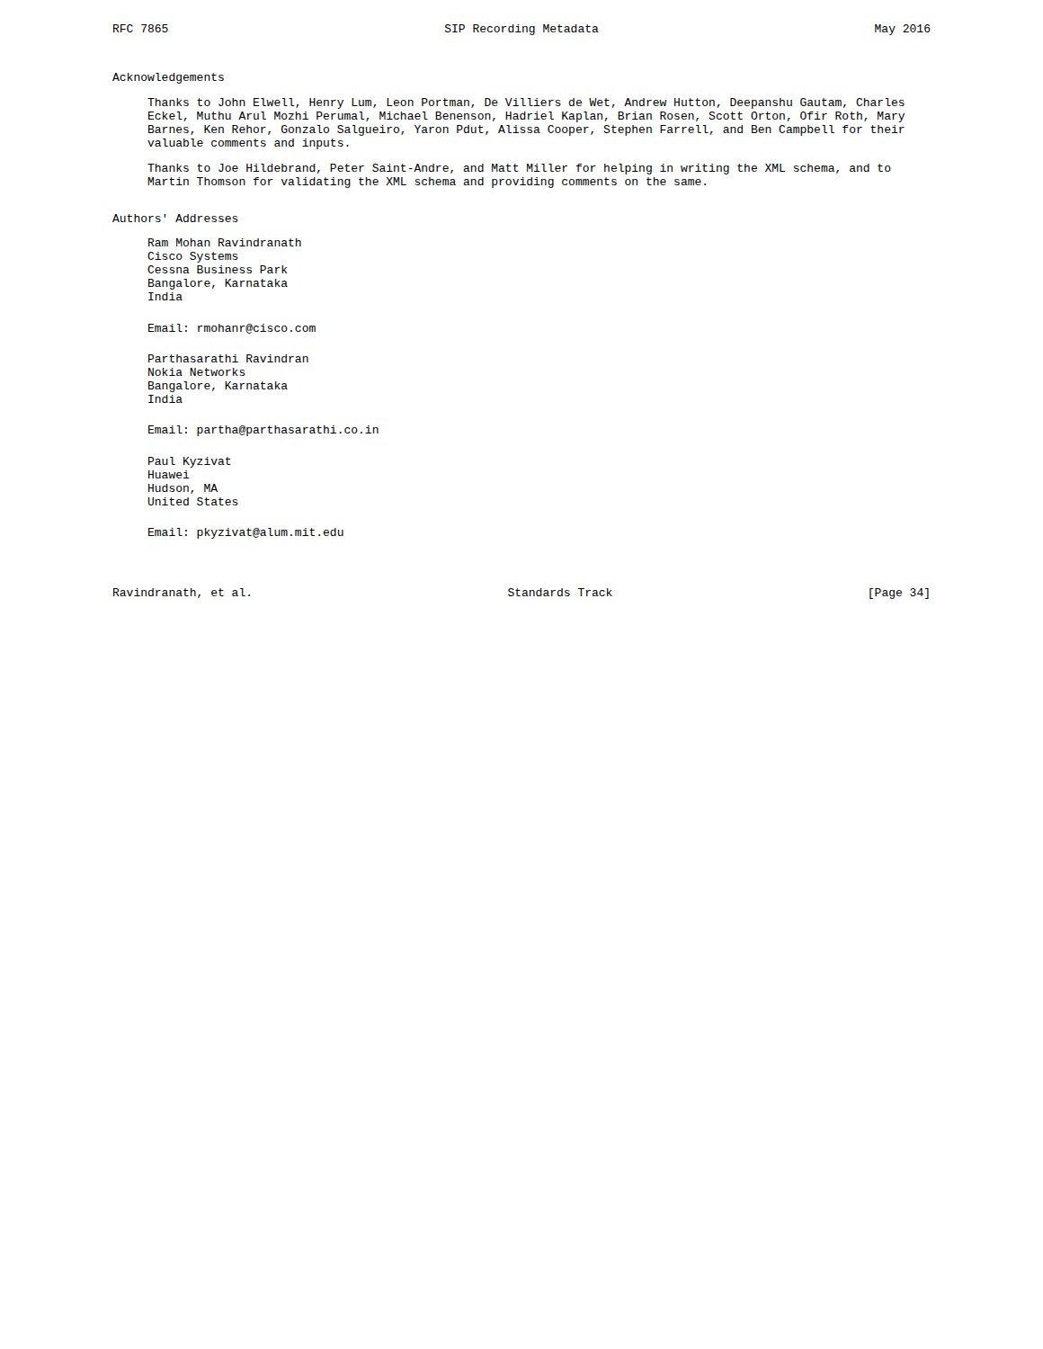RFC 7865 SIP Recording Metadata May 2016
Acknowledgements
Thanks to John Elwell, Henry Lum, Leon Portman, De Villiers de Wet, Andrew Hutton, Deepanshu Gautam, Charles Eckel, Muthu Arul Mozhi Perumal, Michael Benenson, Hadriel Kaplan, Brian Rosen, Scott Orton, Ofir Roth, Mary Barnes, Ken Rehor, Gonzalo Salgueiro, Yaron Pdut, Alissa Cooper, Stephen Farrell, and Ben Campbell for their valuable comments and inputs.
Thanks to Joe Hildebrand, Peter Saint-Andre, and Matt Miller for helping in writing the XML schema, and to Martin Thomson for validating the XML schema and providing comments on the same.
Authors' Addresses
Ram Mohan Ravindranath
Cisco Systems
Cessna Business Park
Bangalore, Karnataka
India
Email: rmohanr@cisco.com
Parthasarathi Ravindran
Nokia Networks
Bangalore, Karnataka
India
Email: partha@parthasarathi.co.in
Paul Kyzivat
Huawei
Hudson, MA
United States
Email: pkyzivat@alum.mit.edu
Ravindranath, et al. Standards Track [Page 34]